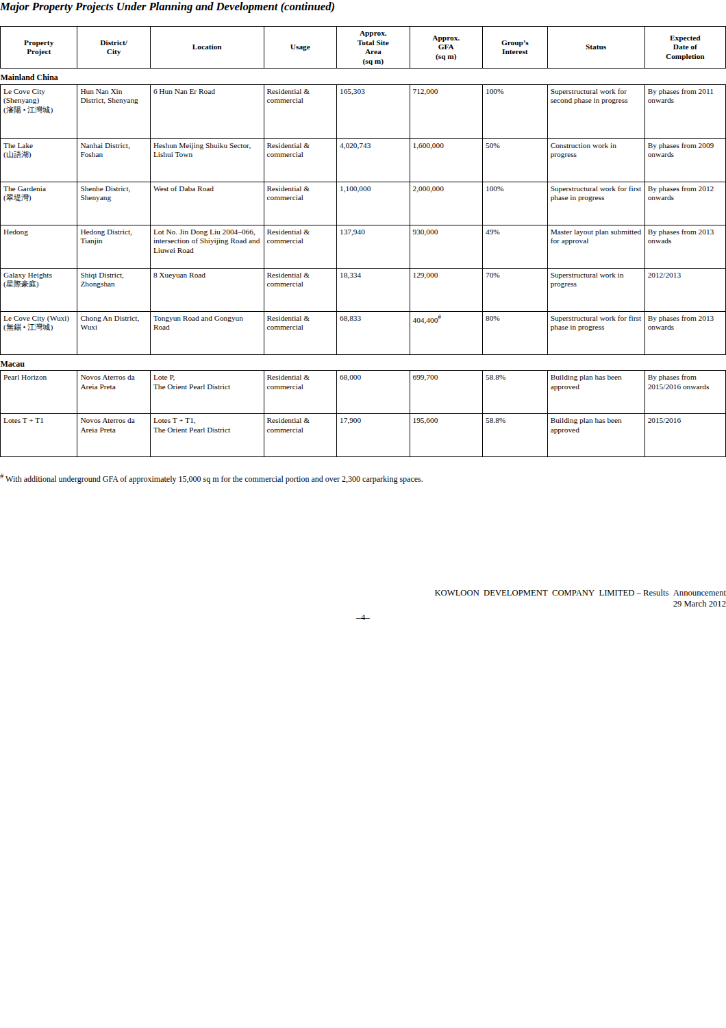Major Property Projects Under Planning and Development (continued)
| Property Project | District/ City | Location | Usage | Approx. Total Site Area (sq m) | Approx. GFA (sq m) | Group’s Interest | Status | Expected Date of Completion |
| --- | --- | --- | --- | --- | --- | --- | --- | --- |
| Mainland China |
| Le Cove City (Shenyang) (瀋陽 • 江灣城) | Hun Nan Xin District, Shenyang | 6 Hun Nan Er Road | Residential & commercial | 165,303 | 712,000 | 100% | Superstructural work for second phase in progress | By phases from 2011 onwards |
| The Lake (山語湖) | Nanhai District, Foshan | Heshun Meijing Shuiku Sector, Lishui Town | Residential & commercial | 4,020,743 | 1,600,000 | 50% | Construction work in progress | By phases from 2009 onwards |
| The Gardenia (翠堤灣) | Shenhe District, Shenyang | West of Daba Road | Residential & commercial | 1,100,000 | 2,000,000 | 100% | Superstructural work for first phase in progress | By phases from 2012 onwards |
| Hedong | Hedong District, Tianjin | Lot No. Jin Dong Liu 2004–066, intersection of Shiyijing Road and Liuwei Road | Residential & commercial | 137,940 | 930,000 | 49% | Master layout plan submitted for approval | By phases from 2013 onwads |
| Galaxy Heights (星際豪庭) | Shiqi District, Zhongshan | 8 Xueyuan Road | Residential & commercial | 18,334 | 129,000 | 70% | Superstructural work in progress | 2012/2013 |
| Le Cove City (Wuxi) (無錫 • 江灣城) | Chong An District, Wuxi | Tongyun Road and Gongyun Road | Residential & commercial | 68,833 | 404,400 # | 80% | Superstructural work for first phase in progress | By phases from 2013 onwards |
| Macau |
| Pearl Horizon | Novos Aterros da Areia Preta | Lote P, The Orient Pearl District | Residential & commercial | 68,000 | 699,700 | 58.8% | Building plan has been approved | By phases from 2015/2016 onwards |
| Lotes T + T1 | Novos Aterros da Areia Preta | Lotes T + T1, The Orient Pearl District | Residential & commercial | 17,900 | 195,600 | 58.8% | Building plan has been approved | 2015/2016 |
# With additional underground GFA of approximately 15,000 sq m for the commercial portion and over 2,300 carparking spaces.
KOWLOON DEVELOPMENT COMPANY LIMITED – Results Announcement
29 March 2012
–4–